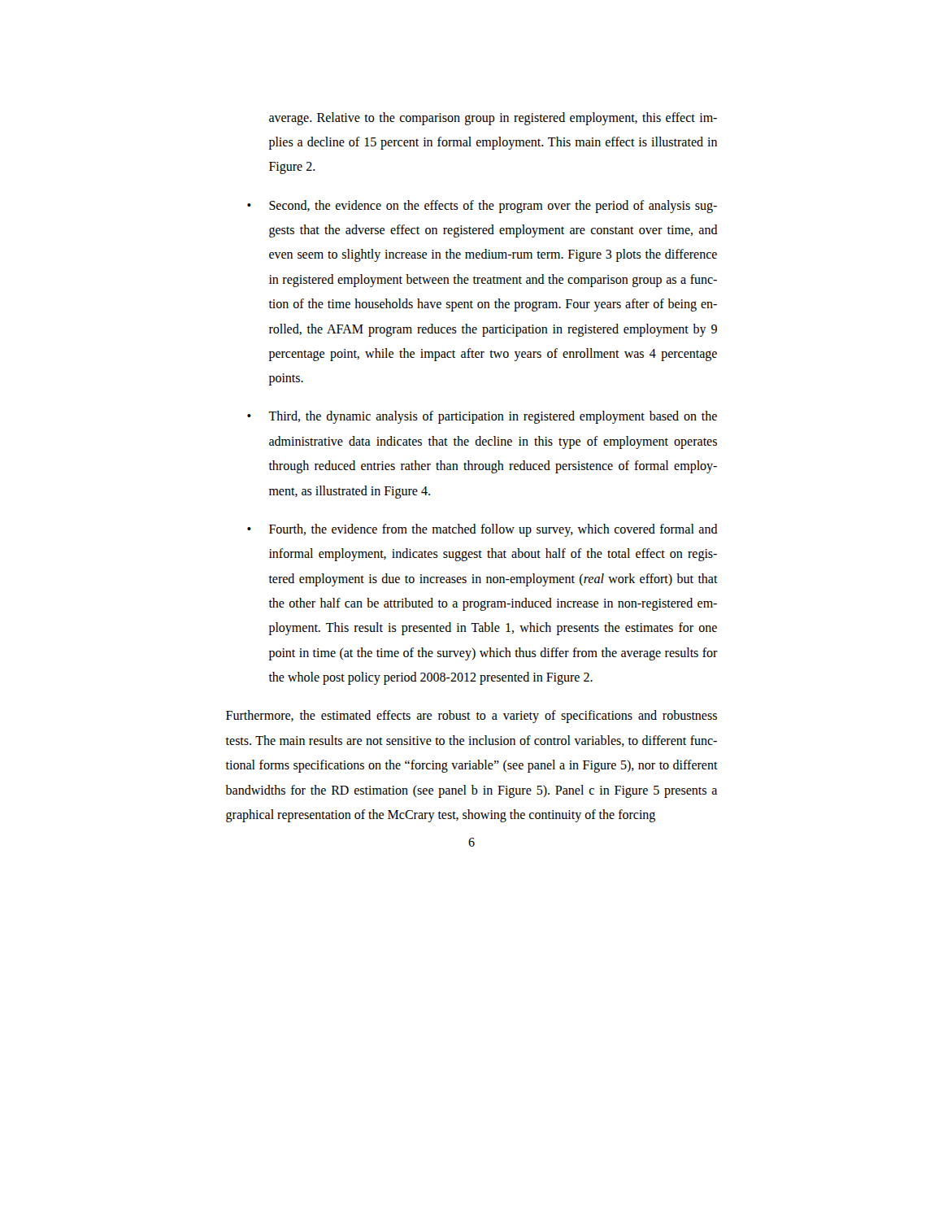average. Relative to the comparison group in registered employment, this effect implies a decline of 15 percent in formal employment. This main effect is illustrated in Figure 2.
Second, the evidence on the effects of the program over the period of analysis suggests that the adverse effect on registered employment are constant over time, and even seem to slightly increase in the medium-rum term. Figure 3 plots the difference in registered employment between the treatment and the comparison group as a function of the time households have spent on the program. Four years after of being enrolled, the AFAM program reduces the participation in registered employment by 9 percentage point, while the impact after two years of enrollment was 4 percentage points.
Third, the dynamic analysis of participation in registered employment based on the administrative data indicates that the decline in this type of employment operates through reduced entries rather than through reduced persistence of formal employment, as illustrated in Figure 4.
Fourth, the evidence from the matched follow up survey, which covered formal and informal employment, indicates suggest that about half of the total effect on registered employment is due to increases in non-employment (real work effort) but that the other half can be attributed to a program-induced increase in non-registered employment. This result is presented in Table 1, which presents the estimates for one point in time (at the time of the survey) which thus differ from the average results for the whole post policy period 2008-2012 presented in Figure 2.
Furthermore, the estimated effects are robust to a variety of specifications and robustness tests. The main results are not sensitive to the inclusion of control variables, to different functional forms specifications on the “forcing variable” (see panel a in Figure 5), nor to different bandwidths for the RD estimation (see panel b in Figure 5). Panel c in Figure 5 presents a graphical representation of the McCrary test, showing the continuity of the forcing
6